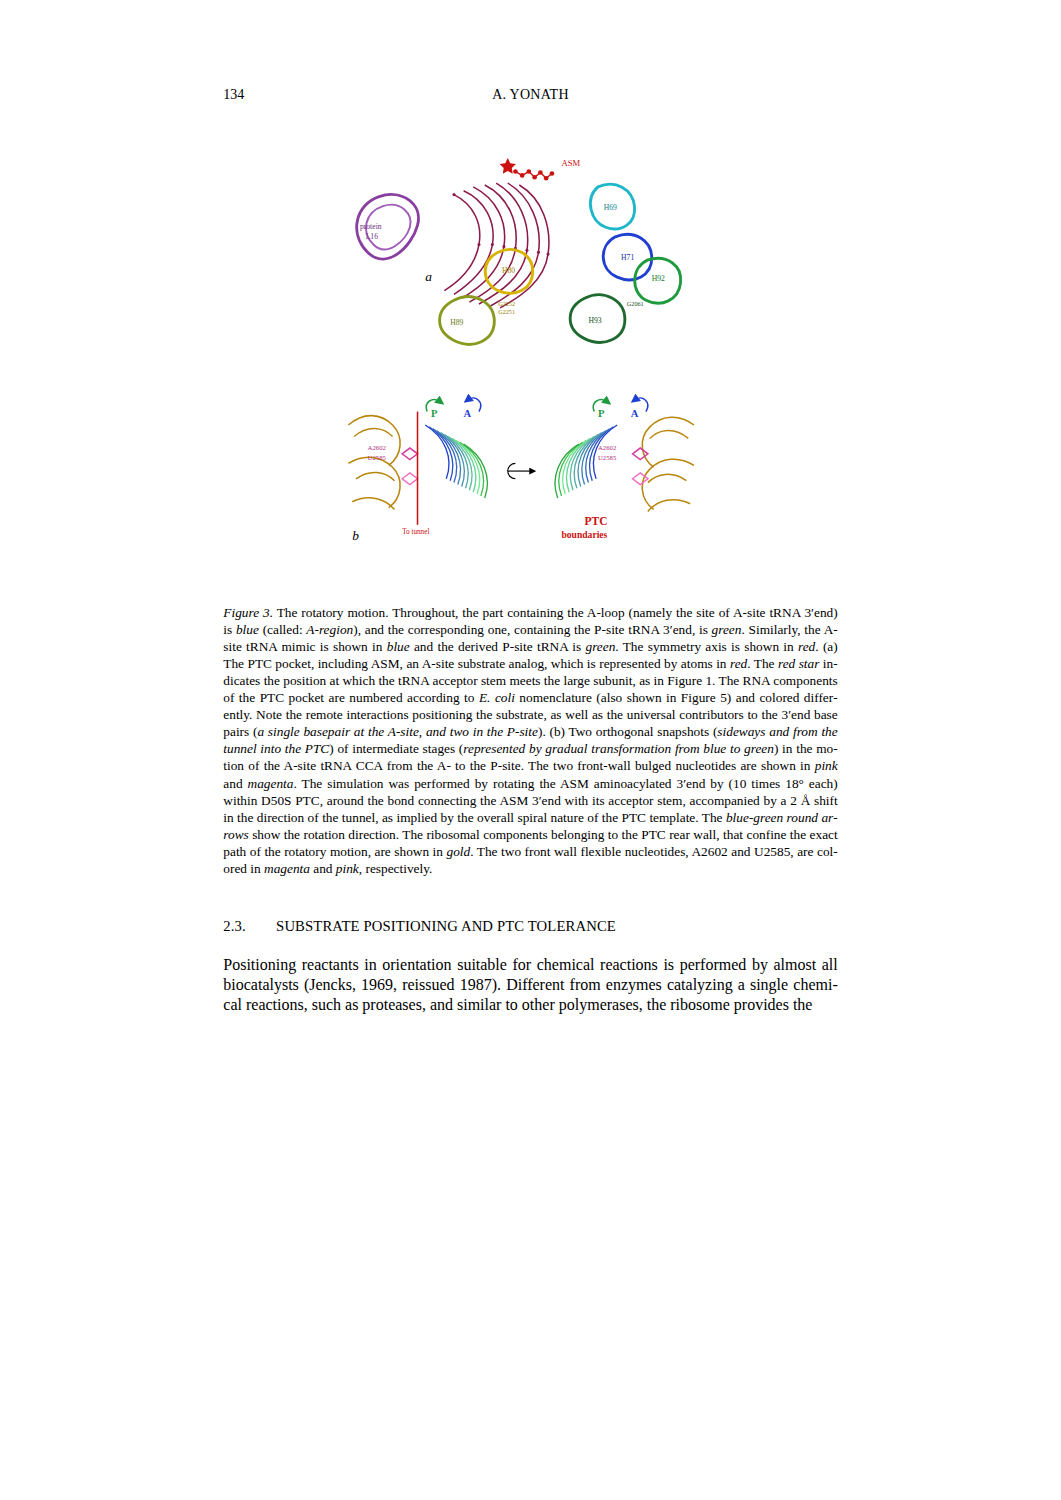134 A. YONATH
Figure 3. The rotatory motion Schematic molecular diagram in three panels: (a) the peptidyl transferase centre pocket with labelled RNA helices and protein L16; (b) two orthogonal snapshots of intermediate stages of the A-site tRNA CCA motion from the A- to the P-site, with PTC boundaries indicated. protein L16 ASM H69 H71 H92 H80 G2252 G2251 H89 H93 G2061 a A2602 U2585 To tunnel P A b A2602 U2585 P A PTC boundaries
Figure 3. The rotatory motion. Throughout, the part containing the A-loop (namely the site of A-site tRNA 3′end) is blue (called: A-region), and the corresponding one, containing the P-site tRNA 3′end, is green. Similarly, the A-site tRNA mimic is shown in blue and the derived P-site tRNA is green. The symmetry axis is shown in red. (a) The PTC pocket, including ASM, an A-site substrate analog, which is represented by atoms in red. The red star indicates the position at which the tRNA acceptor stem meets the large subunit, as in Figure 1. The RNA components of the PTC pocket are numbered according to E. coli nomenclature (also shown in Figure 5) and colored differently. Note the remote interactions positioning the substrate, as well as the universal contributors to the 3′end base pairs (a single basepair at the A-site, and two in the P-site). (b) Two orthogonal snapshots (sideways and from the tunnel into the PTC) of intermediate stages (represented by gradual transformation from blue to green) in the motion of the A-site tRNA CCA from the A- to the P-site. The two front-wall bulged nucleotides are shown in pink and magenta. The simulation was performed by rotating the ASM aminoacylated 3′end by (10 times 18° each) within D50S PTC, around the bond connecting the ASM 3′end with its acceptor stem, accompanied by a 2 Å shift in the direction of the tunnel, as implied by the overall spiral nature of the PTC template. The blue-green round arrows show the rotation direction. The ribosomal components belonging to the PTC rear wall, that confine the exact path of the rotatory motion, are shown in gold. The two front wall flexible nucleotides, A2602 and U2585, are colored in magenta and pink, respectively.
2.3. SUBSTRATE POSITIONING AND PTC TOLERANCE
Positioning reactants in orientation suitable for chemical reactions is performed by almost all biocatalysts (Jencks, 1969, reissued 1987). Different from enzymes catalyzing a single chemical reactions, such as proteases, and similar to other polymerases, the ribosome provides the